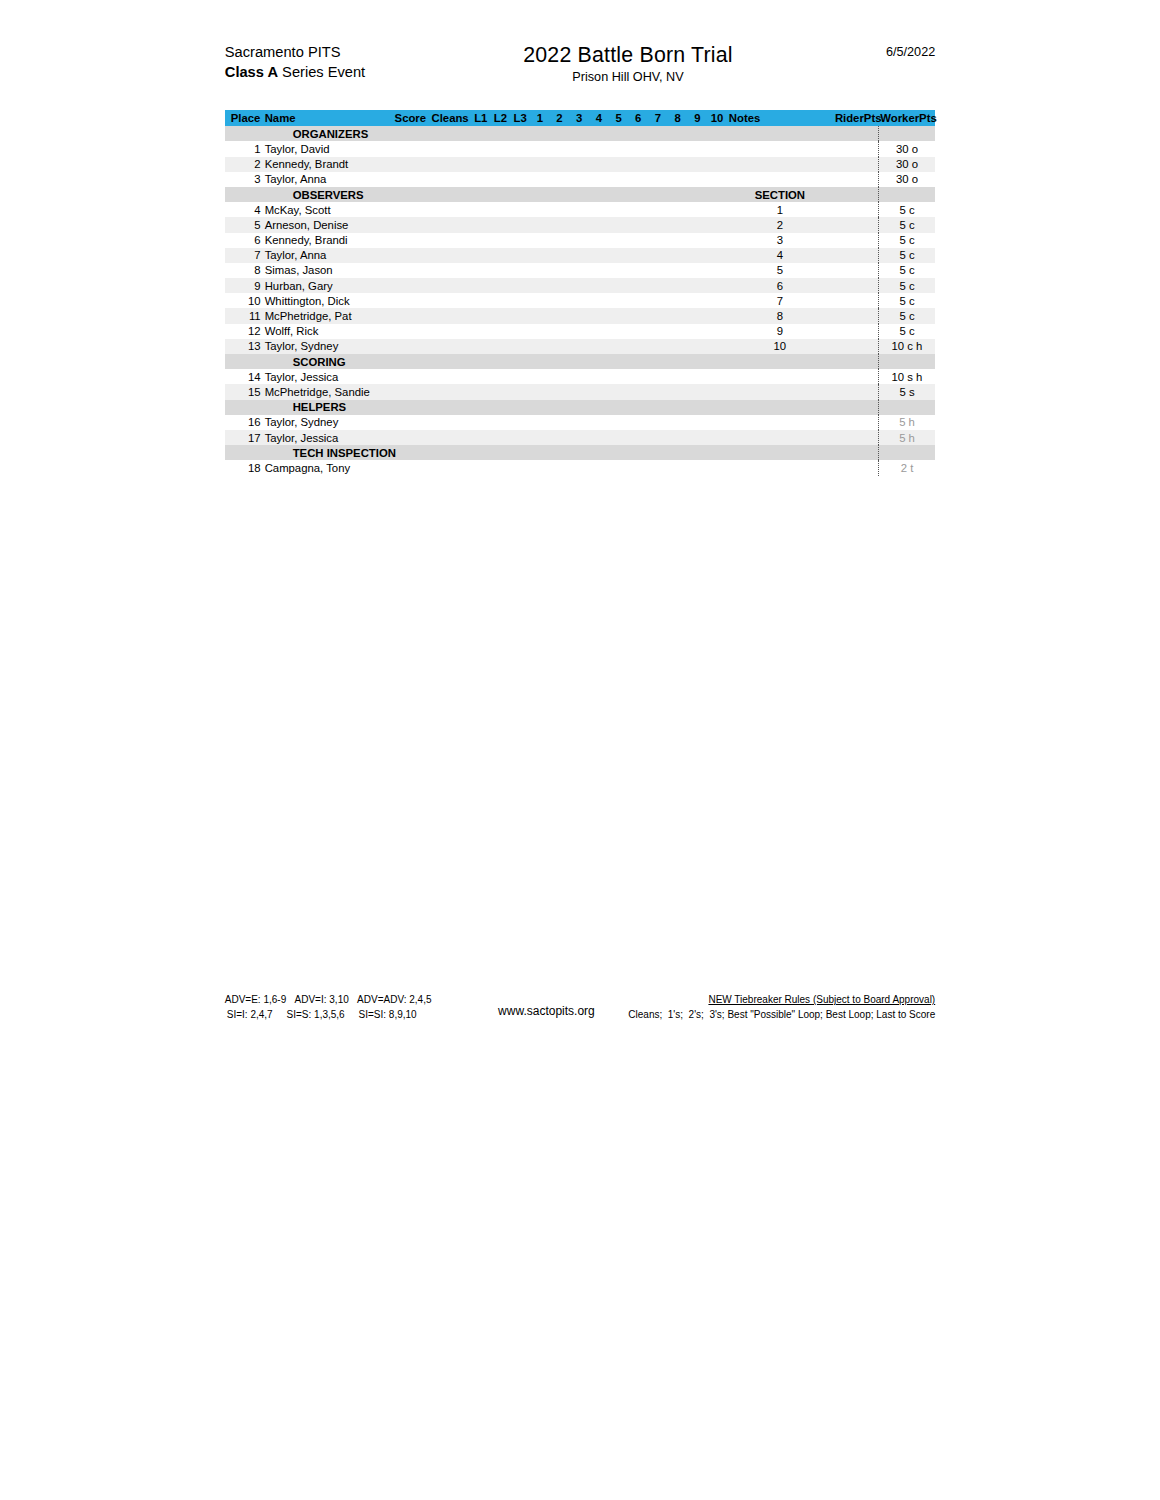Sacramento PITS
Class A Series Event
2022 Battle Born Trial
Prison Hill OHV, NV
6/5/2022
| Place | Name | Score | Cleans | L1 | L2 | L3 | 1 | 2 | 3 | 4 | 5 | 6 | 7 | 8 | 9 | 10 | Notes | RiderPts | WorkerPts |
| --- | --- | --- | --- | --- | --- | --- | --- | --- | --- | --- | --- | --- | --- | --- | --- | --- | --- | --- | --- |
| | ORGANIZERS | | | | | | | | | | | | | | | | | | |
| 1 | Taylor, David | | | | | | | | | | | | | | | | | | 30 o |
| 2 | Kennedy, Brandt | | | | | | | | | | | | | | | | | | 30 o |
| 3 | Taylor, Anna | | | | | | | | | | | | | | | | | | 30 o |
| | OBSERVERS | | | | | | | | | | | | | | | | SECTION | | |
| 4 | McKay, Scott | | | | | | | | | | | | | | | | 1 | | 5 c |
| 5 | Arneson, Denise | | | | | | | | | | | | | | | | 2 | | 5 c |
| 6 | Kennedy, Brandi | | | | | | | | | | | | | | | | 3 | | 5 c |
| 7 | Taylor, Anna | | | | | | | | | | | | | | | | 4 | | 5 c |
| 8 | Simas, Jason | | | | | | | | | | | | | | | | 5 | | 5 c |
| 9 | Hurban, Gary | | | | | | | | | | | | | | | | 6 | | 5 c |
| 10 | Whittington, Dick | | | | | | | | | | | | | | | | 7 | | 5 c |
| 11 | McPhetridge, Pat | | | | | | | | | | | | | | | | 8 | | 5 c |
| 12 | Wolff, Rick | | | | | | | | | | | | | | | | 9 | | 5 c |
| 13 | Taylor, Sydney | | | | | | | | | | | | | | | | 10 | | 10 c h |
| | SCORING | | | | | | | | | | | | | | | | | | |
| 14 | Taylor, Jessica | | | | | | | | | | | | | | | | | | 10 s h |
| 15 | McPhetridge, Sandie | | | | | | | | | | | | | | | | | | 5 s |
| | HELPERS | | | | | | | | | | | | | | | | | | |
| 16 | Taylor, Sydney | | | | | | | | | | | | | | | | | | 5 h |
| 17 | Taylor, Jessica | | | | | | | | | | | | | | | | | | 5 h |
| | TECH INSPECTION | | | | | | | | | | | | | | | | | | |
| 18 | Campagna, Tony | | | | | | | | | | | | | | | | | | 2 t |
ADV=E: 1,6-9 ADV=I: 3,10 ADV=ADV: 2,4,5
SI=I: 2,4,7 SI=S: 1,3,5,6 SI=SI: 8,9,10
www.sactopits.org
NEW Tiebreaker Rules (Subject to Board Approval)
Cleans; 1's; 2's; 3's; Best "Possible" Loop; Best Loop; Last to Score